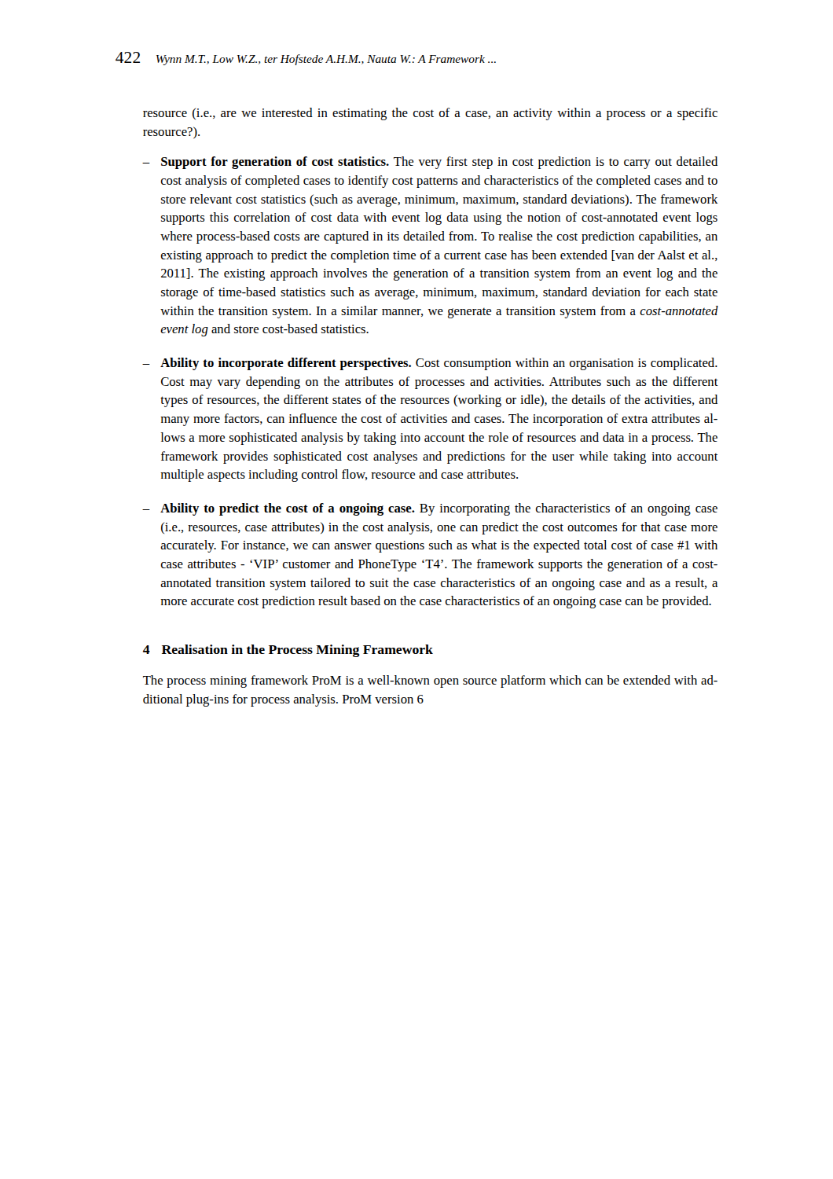422 Wynn M.T., Low W.Z., ter Hofstede A.H.M., Nauta W.: A Framework ...
resource (i.e., are we interested in estimating the cost of a case, an activity within a process or a specific resource?).
Support for generation of cost statistics. The very first step in cost prediction is to carry out detailed cost analysis of completed cases to identify cost patterns and characteristics of the completed cases and to store relevant cost statistics (such as average, minimum, maximum, standard deviations). The framework supports this correlation of cost data with event log data using the notion of cost-annotated event logs where process-based costs are captured in its detailed from. To realise the cost prediction capabilities, an existing approach to predict the completion time of a current case has been extended [van der Aalst et al., 2011]. The existing approach involves the generation of a transition system from an event log and the storage of time-based statistics such as average, minimum, maximum, standard deviation for each state within the transition system. In a similar manner, we generate a transition system from a cost-annotated event log and store cost-based statistics.
Ability to incorporate different perspectives. Cost consumption within an organisation is complicated. Cost may vary depending on the attributes of processes and activities. Attributes such as the different types of resources, the different states of the resources (working or idle), the details of the activities, and many more factors, can influence the cost of activities and cases. The incorporation of extra attributes allows a more sophisticated analysis by taking into account the role of resources and data in a process. The framework provides sophisticated cost analyses and predictions for the user while taking into account multiple aspects including control flow, resource and case attributes.
Ability to predict the cost of a ongoing case. By incorporating the characteristics of an ongoing case (i.e., resources, case attributes) in the cost analysis, one can predict the cost outcomes for that case more accurately. For instance, we can answer questions such as what is the expected total cost of case #1 with case attributes - ‘VIP’ customer and PhoneType ‘T4’. The framework supports the generation of a cost-annotated transition system tailored to suit the case characteristics of an ongoing case and as a result, a more accurate cost prediction result based on the case characteristics of an ongoing case can be provided.
4 Realisation in the Process Mining Framework
The process mining framework ProM is a well-known open source platform which can be extended with additional plug-ins for process analysis. ProM version 6